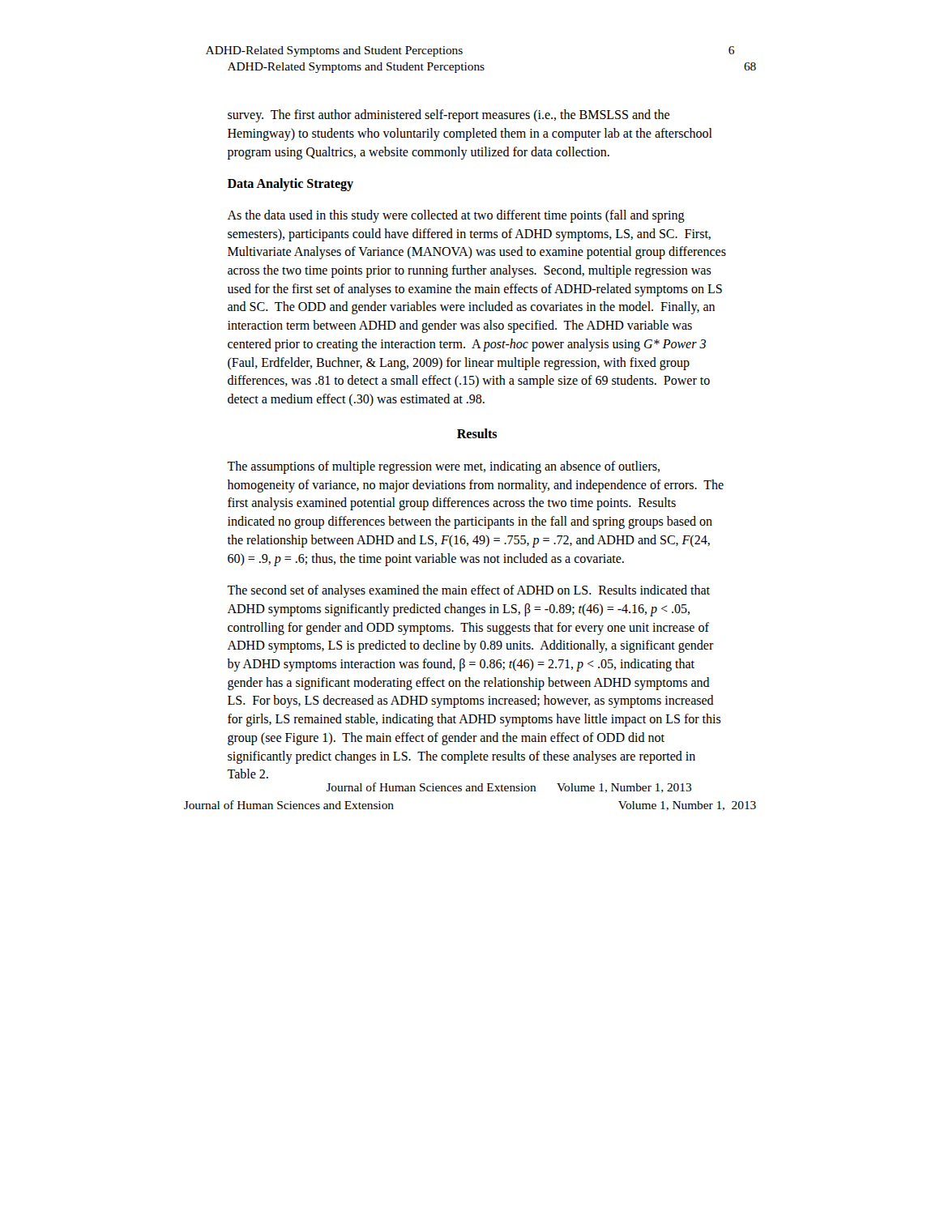ADHD-Related Symptoms and Student Perceptions 6
ADHD-Related Symptoms and Student Perceptions 68
survey. The first author administered self-report measures (i.e., the BMSLSS and the Hemingway) to students who voluntarily completed them in a computer lab at the afterschool program using Qualtrics, a website commonly utilized for data collection.
Data Analytic Strategy
As the data used in this study were collected at two different time points (fall and spring semesters), participants could have differed in terms of ADHD symptoms, LS, and SC. First, Multivariate Analyses of Variance (MANOVA) was used to examine potential group differences across the two time points prior to running further analyses. Second, multiple regression was used for the first set of analyses to examine the main effects of ADHD-related symptoms on LS and SC. The ODD and gender variables were included as covariates in the model. Finally, an interaction term between ADHD and gender was also specified. The ADHD variable was centered prior to creating the interaction term. A post-hoc power analysis using G* Power 3 (Faul, Erdfelder, Buchner, & Lang, 2009) for linear multiple regression, with fixed group differences, was .81 to detect a small effect (.15) with a sample size of 69 students. Power to detect a medium effect (.30) was estimated at .98.
Results
The assumptions of multiple regression were met, indicating an absence of outliers, homogeneity of variance, no major deviations from normality, and independence of errors. The first analysis examined potential group differences across the two time points. Results indicated no group differences between the participants in the fall and spring groups based on the relationship between ADHD and LS, F(16, 49) = .755, p = .72, and ADHD and SC, F(24, 60) = .9, p = .6; thus, the time point variable was not included as a covariate.
The second set of analyses examined the main effect of ADHD on LS. Results indicated that ADHD symptoms significantly predicted changes in LS, β = -0.89; t(46) = -4.16, p < .05, controlling for gender and ODD symptoms. This suggests that for every one unit increase of ADHD symptoms, LS is predicted to decline by 0.89 units. Additionally, a significant gender by ADHD symptoms interaction was found, β = 0.86; t(46) = 2.71, p < .05, indicating that gender has a significant moderating effect on the relationship between ADHD symptoms and LS. For boys, LS decreased as ADHD symptoms increased; however, as symptoms increased for girls, LS remained stable, indicating that ADHD symptoms have little impact on LS for this group (see Figure 1). The main effect of gender and the main effect of ODD did not significantly predict changes in LS. The complete results of these analyses are reported in Table 2.
Journal of Human Sciences and Extension Volume 1, Number 1, 2013
Journal of Human Sciences and Extension Volume 1, Number 1, 2013